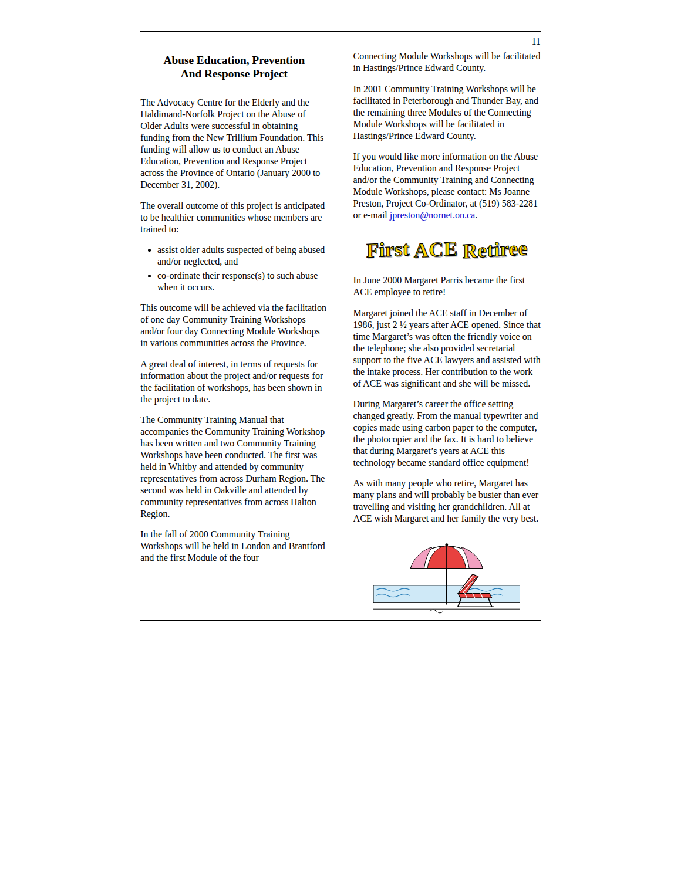11
Abuse Education, Prevention
And Response Project
The Advocacy Centre for the Elderly and the Haldimand-Norfolk Project on the Abuse of Older Adults were successful in obtaining funding from the New Trillium Foundation. This funding will allow us to conduct an Abuse Education, Prevention and Response Project across the Province of Ontario (January 2000 to December 31, 2002).
The overall outcome of this project is anticipated to be healthier communities whose members are trained to:
assist older adults suspected of being abused and/or neglected, and
co-ordinate their response(s) to such abuse when it occurs.
This outcome will be achieved via the facilitation of one day Community Training Workshops and/or four day Connecting Module Workshops in various communities across the Province.
A great deal of interest, in terms of requests for information about the project and/or requests for the facilitation of workshops, has been shown in the project to date.
The Community Training Manual that accompanies the Community Training Workshop has been written and two Community Training Workshops have been conducted. The first was held in Whitby and attended by community representatives from across Durham Region. The second was held in Oakville and attended by community representatives from across Halton Region.
In the fall of 2000 Community Training Workshops will be held in London and Brantford and the first Module of the four
Connecting Module Workshops will be facilitated in Hastings/Prince Edward County.
In 2001 Community Training Workshops will be facilitated in Peterborough and Thunder Bay, and the remaining three Modules of the Connecting Module Workshops will be facilitated in Hastings/Prince Edward County.
If you would like more information on the Abuse Education, Prevention and Response Project and/or the Community Training and Connecting Module Workshops, please contact: Ms Joanne Preston, Project Co-Ordinator, at (519) 583-2281 or e-mail jpreston@nornet.on.ca.
First ACE Retiree
In June 2000 Margaret Parris became the first ACE employee to retire!
Margaret joined the ACE staff in December of 1986, just 2 ½ years after ACE opened. Since that time Margaret’s was often the friendly voice on the telephone; she also provided secretarial support to the five ACE lawyers and assisted with the intake process. Her contribution to the work of ACE was significant and she will be missed.
During Margaret’s career the office setting changed greatly. From the manual typewriter and copies made using carbon paper to the computer, the photocopier and the fax. It is hard to believe that during Margaret’s years at ACE this technology became standard office equipment!
As with many people who retire, Margaret has many plans and will probably be busier than ever travelling and visiting her grandchildren. All at ACE wish Margaret and her family the very best.